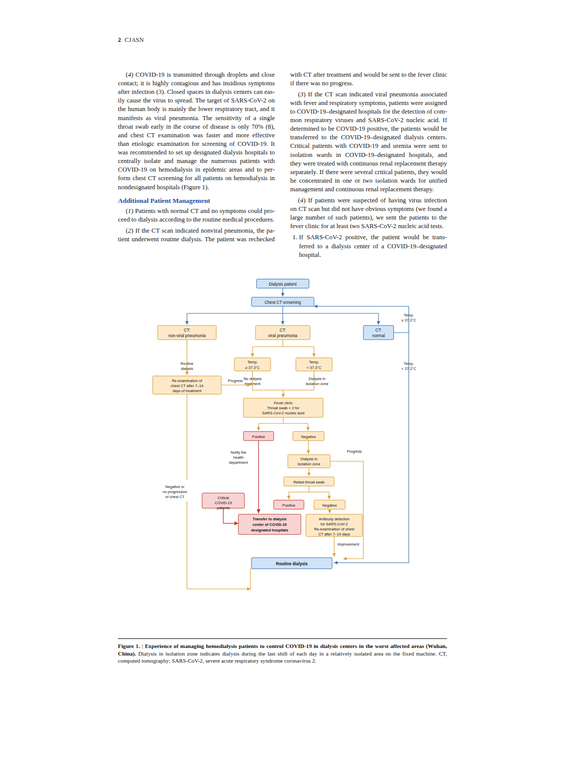2 CJASN
(4) COVID-19 is transmitted through droplets and close contact; it is highly contagious and has insidious symptoms after infection (3). Closed spaces in dialysis centers can easily cause the virus to spread. The target of SARS-CoV-2 on the human body is mainly the lower respiratory tract, and it manifests as viral pneumonia. The sensitivity of a single throat swab early in the course of disease is only 70% (8), and chest CT examination was faster and more effective than etiologic examination for screening of COVID-19. It was recommended to set up designated dialysis hospitals to centrally isolate and manage the numerous patients with COVID-19 on hemodialysis in epidemic areas and to perform chest CT screening for all patients on hemodialysis in nondesignated hospitals (Figure 1).
Additional Patient Management
(1) Patients with normal CT and no symptoms could proceed to dialysis according to the routine medical procedures.
(2) If the CT scan indicated nonviral pneumonia, the patient underwent routine dialysis. The patient was rechecked with CT after treatment and would be sent to the fever clinic if there was no progress.
(3) If the CT scan indicated viral pneumonia associated with fever and respiratory symptoms, patients were assigned to COVID-19–designated hospitals for the detection of common respiratory viruses and SARS-CoV-2 nucleic acid. If determined to be COVID-19 positive, the patients would be transferred to the COVID-19–designated dialysis centers. Critical patients with COVID-19 and uremia were sent to isolation wards in COVID-19–designated hospitals, and they were treated with continuous renal replacement therapy separately. If there were several critical patients, they would be concentrated in one or two isolation wards for unified management and continuous renal replacement therapy.
(4) If patients were suspected of having virus infection on CT scan but did not have obvious symptoms (we found a large number of such patients), we sent the patients to the fever clinic for at least two SARS-CoV-2 nucleic acid tests.
If SARS-CoV-2 positive, the patient would be transferred to a dialysis center of a COVID-19–designated hospital.
Dialysis patient Chest CT screening Temp. ≥ 37.3°C CT: non-viral pneumonia CT: viral pneumonia CT: normal Temp. ≥ 37.3°C Temp. < 37.3°C No dialysis treatment Dialysis in isolation zone Routine dialysis Temp. < 37.3°C Re-examination of chest CT after 7–14 days of treatment Progress Fever clinic Throat swab × 2 for SARS-CoV-2 nucleic acid Positive Negative Notify the health department Dialysis in isolation zone Progress Retest throat swab Positive Negative Critical COVID-19 patients Negative or no progression of chest CT Transfer to dialysis center of COVID-19 designated hospitals Antibody detection for SARS-CoV-2 Re-examination of chest CT after 7–14 days Improvement Routine dialysis
Figure 1. | Experience of managing hemodialysis patients to control COVID-19 in dialysis centers in the worst affected areas (Wuhan, China). Dialysis in isolation zone indicates dialysis during the last shift of each day in a relatively isolated area on the fixed machine. CT, computed tomography; SARS-CoV-2, severe acute respiratory syndrome coronavirus 2.